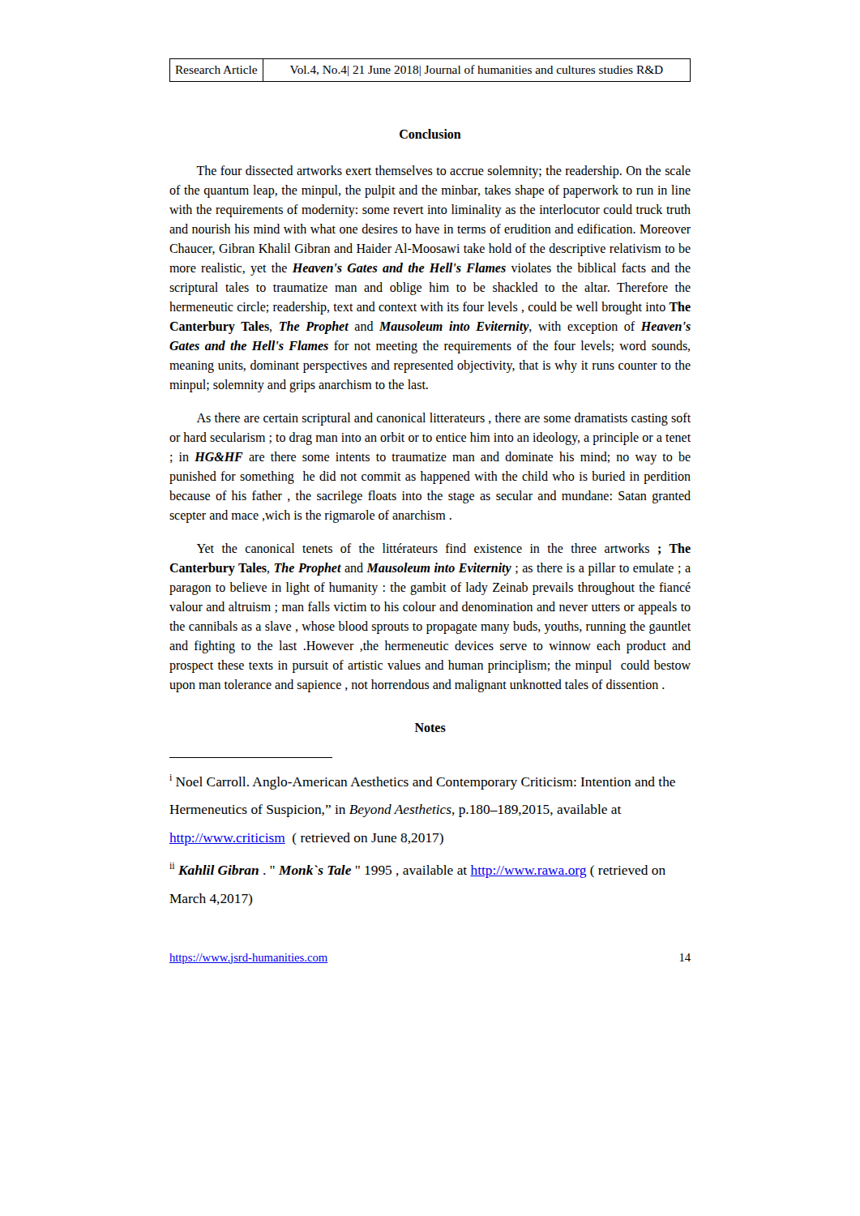Research Article
Vol.4, No.4| 21 June 2018| Journal of humanities and cultures studies R&D
Conclusion
The four dissected artworks exert themselves to accrue solemnity; the readership. On the scale of the quantum leap, the minpul, the pulpit and the minbar, takes shape of paperwork to run in line with the requirements of modernity: some revert into liminality as the interlocutor could truck truth and nourish his mind with what one desires to have in terms of erudition and edification. Moreover Chaucer, Gibran Khalil Gibran and Haider Al-Moosawi take hold of the descriptive relativism to be more realistic, yet the Heaven's Gates and the Hell's Flames violates the biblical facts and the scriptural tales to traumatize man and oblige him to be shackled to the altar. Therefore the hermeneutic circle; readership, text and context with its four levels , could be well brought into The Canterbury Tales, The Prophet and Mausoleum into Eviternity, with exception of Heaven's Gates and the Hell's Flames for not meeting the requirements of the four levels; word sounds, meaning units, dominant perspectives and represented objectivity, that is why it runs counter to the minpul; solemnity and grips anarchism to the last.
As there are certain scriptural and canonical litterateurs , there are some dramatists casting soft or hard secularism ; to drag man into an orbit or to entice him into an ideology, a principle or a tenet ; in HG&HF are there some intents to traumatize man and dominate his mind; no way to be punished for something he did not commit as happened with the child who is buried in perdition because of his father , the sacrilege floats into the stage as secular and mundane: Satan granted scepter and mace ,wich is the rigmarole of anarchism .
Yet the canonical tenets of the littérateurs find existence in the three artworks ; The Canterbury Tales, The Prophet and Mausoleum into Eviternity ; as there is a pillar to emulate ; a paragon to believe in light of humanity : the gambit of lady Zeinab prevails throughout the fiancé valour and altruism ; man falls victim to his colour and denomination and never utters or appeals to the cannibals as a slave , whose blood sprouts to propagate many buds, youths, running the gauntlet and fighting to the last .However ,the hermeneutic devices serve to winnow each product and prospect these texts in pursuit of artistic values and human principlism; the minpul could bestow upon man tolerance and sapience , not horrendous and malignant unknotted tales of dissention .
Notes
i Noel Carroll. Anglo-American Aesthetics and Contemporary Criticism: Intention and the Hermeneutics of Suspicion,” in Beyond Aesthetics, p.180–189,2015, available at http://www.criticism ( retrieved on June 8,2017)
ii Kahlil Gibran . " Monk`s Tale " 1995 , available at http://www.rawa.org ( retrieved on March 4,2017)
https://www.jsrd-humanities.com
14